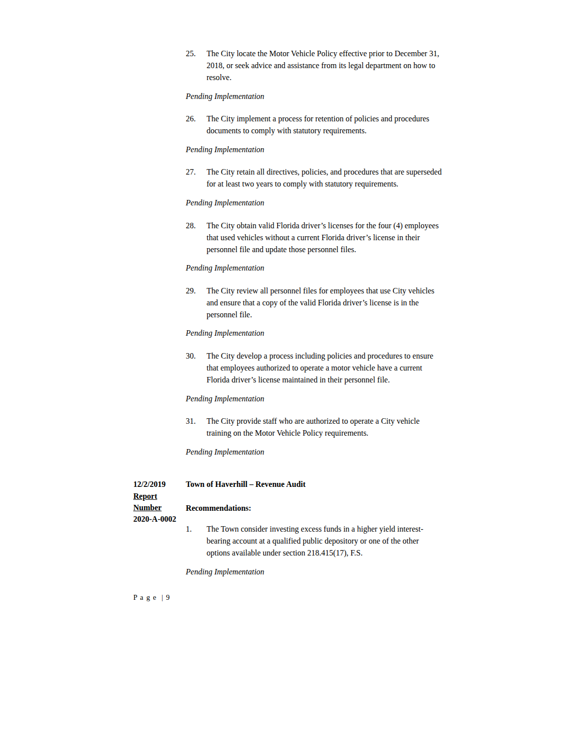25. The City locate the Motor Vehicle Policy effective prior to December 31, 2018, or seek advice and assistance from its legal department on how to resolve.
Pending Implementation
26. The City implement a process for retention of policies and procedures documents to comply with statutory requirements.
Pending Implementation
27. The City retain all directives, policies, and procedures that are superseded for at least two years to comply with statutory requirements.
Pending Implementation
28. The City obtain valid Florida driver’s licenses for the four (4) employees that used vehicles without a current Florida driver’s license in their personnel file and update those personnel files.
Pending Implementation
29. The City review all personnel files for employees that use City vehicles and ensure that a copy of the valid Florida driver’s license is in the personnel file.
Pending Implementation
30. The City develop a process including policies and procedures to ensure that employees authorized to operate a motor vehicle have a current Florida driver’s license maintained in their personnel file.
Pending Implementation
31. The City provide staff who are authorized to operate a City vehicle training on the Motor Vehicle Policy requirements.
Pending Implementation
12/2/2019
Report Number
2020-A-0002
Town of Haverhill – Revenue Audit
Recommendations:
1. The Town consider investing excess funds in a higher yield interest-bearing account at a qualified public depository or one of the other options available under section 218.415(17), F.S.
Pending Implementation
P a g e | 9